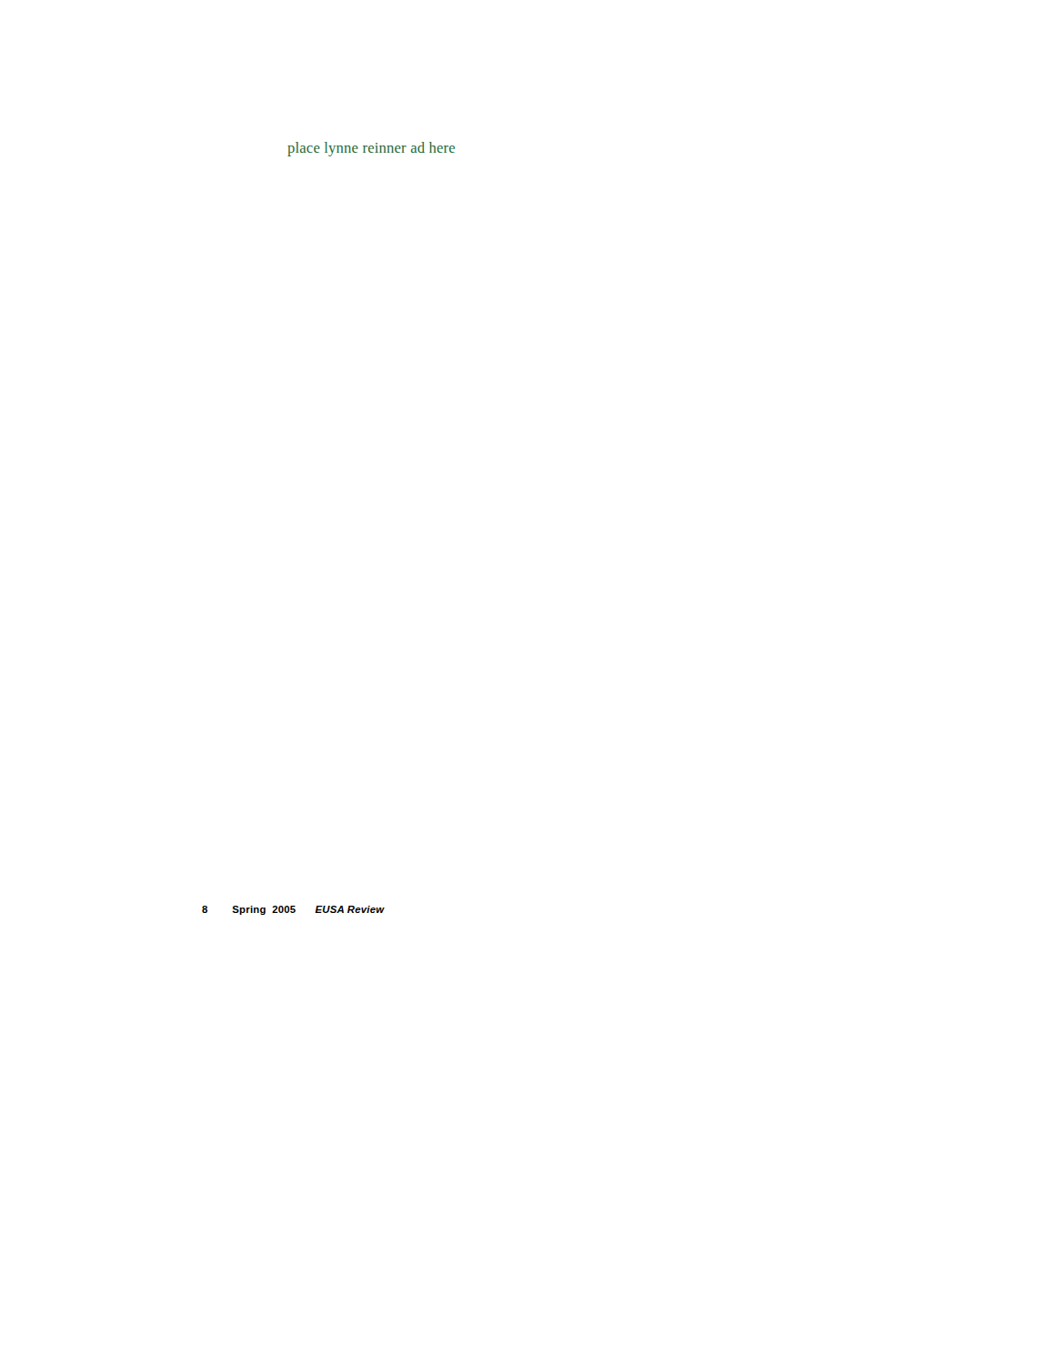place lynne reinner ad here
8 Spring 2005 EUSA Review